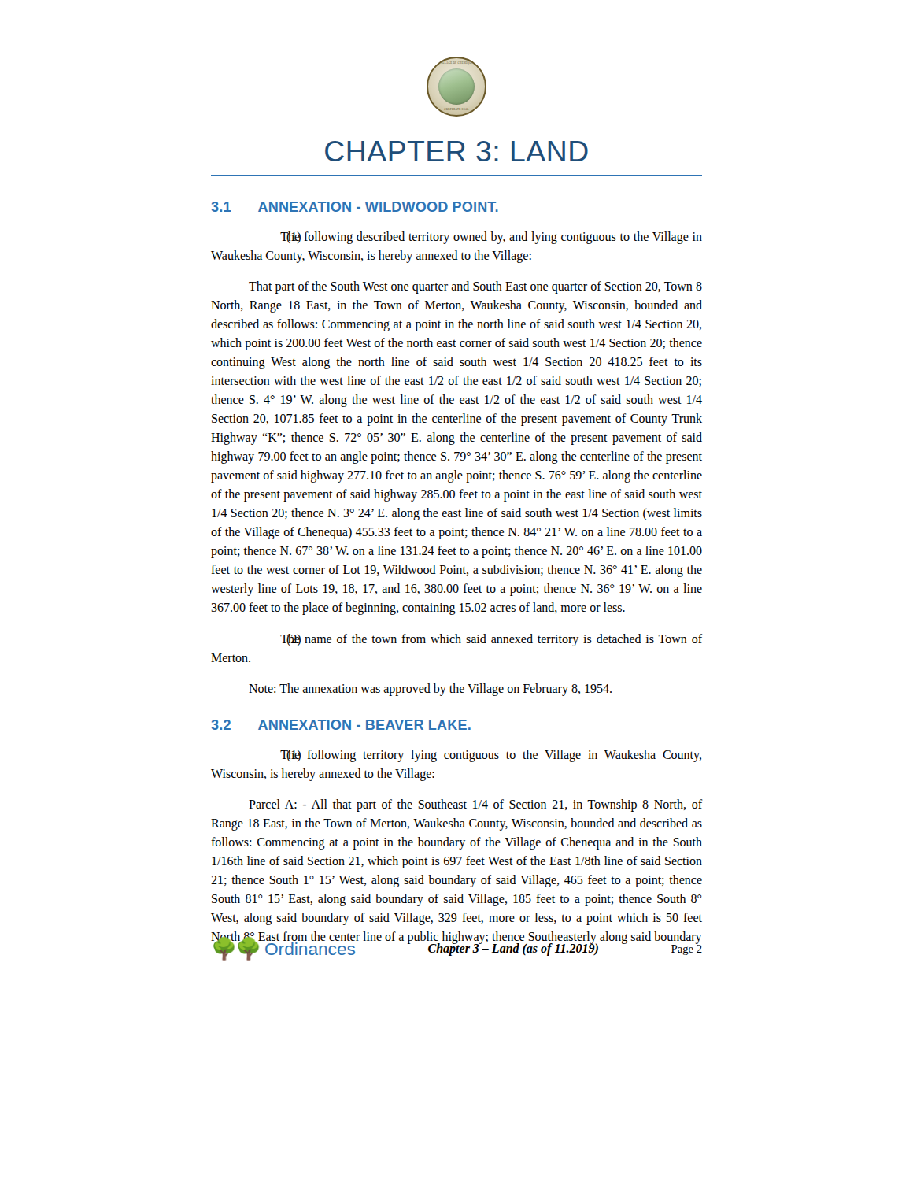CHAPTER 3: LAND
3.1 ANNEXATION - WILDWOOD POINT.
(1) The following described territory owned by, and lying contiguous to the Village in Waukesha County, Wisconsin, is hereby annexed to the Village:
That part of the South West one quarter and South East one quarter of Section 20, Town 8 North, Range 18 East, in the Town of Merton, Waukesha County, Wisconsin, bounded and described as follows: Commencing at a point in the north line of said south west 1/4 Section 20, which point is 200.00 feet West of the north east corner of said south west 1/4 Section 20; thence continuing West along the north line of said south west 1/4 Section 20 418.25 feet to its intersection with the west line of the east 1/2 of the east 1/2 of said south west 1/4 Section 20; thence S. 4° 19’ W. along the west line of the east 1/2 of the east 1/2 of said south west 1/4 Section 20, 1071.85 feet to a point in the centerline of the present pavement of County Trunk Highway “K”; thence S. 72° 05’ 30” E. along the centerline of the present pavement of said highway 79.00 feet to an angle point; thence S. 79° 34’ 30” E. along the centerline of the present pavement of said highway 277.10 feet to an angle point; thence S. 76° 59’ E. along the centerline of the present pavement of said highway 285.00 feet to a point in the east line of said south west 1/4 Section 20; thence N. 3° 24’ E. along the east line of said south west 1/4 Section (west limits of the Village of Chenequa) 455.33 feet to a point; thence N. 84° 21’ W. on a line 78.00 feet to a point; thence N. 67° 38’ W. on a line 131.24 feet to a point; thence N. 20° 46’ E. on a line 101.00 feet to the west corner of Lot 19, Wildwood Point, a subdivision; thence N. 36° 41’ E. along the westerly line of Lots 19, 18, 17, and 16, 380.00 feet to a point; thence N. 36° 19’ W. on a line 367.00 feet to the place of beginning, containing 15.02 acres of land, more or less.
(2) The name of the town from which said annexed territory is detached is Town of Merton.
Note: The annexation was approved by the Village on February 8, 1954.
3.2 ANNEXATION - BEAVER LAKE.
(1) The following territory lying contiguous to the Village in Waukesha County, Wisconsin, is hereby annexed to the Village:
Parcel A: - All that part of the Southeast 1/4 of Section 21, in Township 8 North, of Range 18 East, in the Town of Merton, Waukesha County, Wisconsin, bounded and described as follows: Commencing at a point in the boundary of the Village of Chenequa and in the South 1/16th line of said Section 21, which point is 697 feet West of the East 1/8th line of said Section 21; thence South 1° 15’ West, along said boundary of said Village, 465 feet to a point; thence South 81° 15’ East, along said boundary of said Village, 185 feet to a point; thence South 8° West, along said boundary of said Village, 329 feet, more or less, to a point which is 50 feet North 8° East from the center line of a public highway; thence Southeasterly along said boundary
🌳🌳 Ordinances
Chapter 3 – Land (as of 11.2019)
Page 2